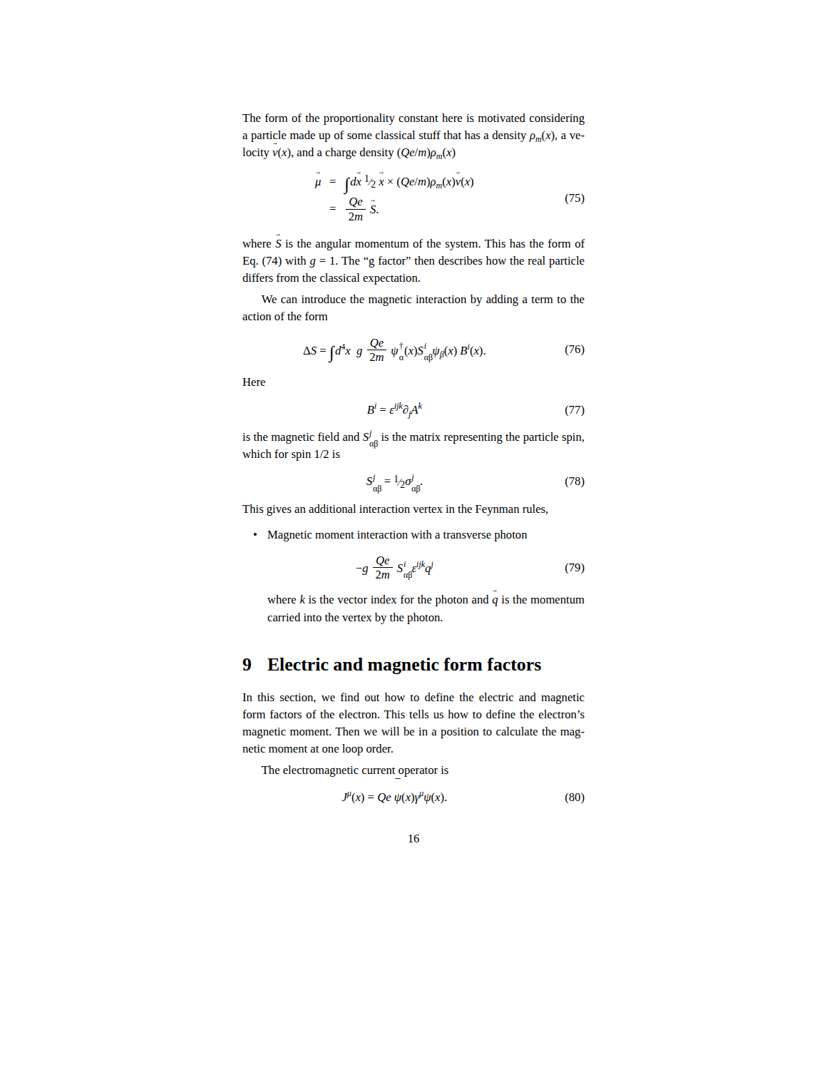The form of the proportionality constant here is motivated considering a particle made up of some classical stuff that has a density ρm(x), a velocity v(x), and a charge density (Qe/m)ρm(x)
μ = ∫dx 1⁄2 x × (Qe/m)ρm(x)v(x) = Qe 2m S.
(75)
where S is the angular momentum of the system. This has the form of Eq. (74) with g = 1. The “g factor” then describes how the real particle differs from the classical expectation.
We can introduce the magnetic interaction by adding a term to the action of the form
ΔS = ∫d4x g Qe 2m ψ†α (x)Siαβ ψβ(x) Bi(x).
(76)
Here
Bi = εijk∂jAk
(77)
is the magnetic field and Sjαβ is the matrix representing the particle spin, which for spin 1/2 is
Sjαβ = 1⁄2 σjαβ .
(78)
This gives an additional interaction vertex in the Feynman rules,
Magnetic moment interaction with a transverse photon
−g Qe 2m Siαβ εijkqj
(79)
where k is the vector index for the photon and q is the momentum carried into the vertex by the photon.
9 Electric and magnetic form factors
In this section, we find out how to define the electric and magnetic form factors of the electron. This tells us how to define the electron’s magnetic moment. Then we will be in a position to calculate the magnetic moment at one loop order.
The electromagnetic current operator is
Jμ(x) = Qe ̅ψ(x)γμψ(x).
(80)
16